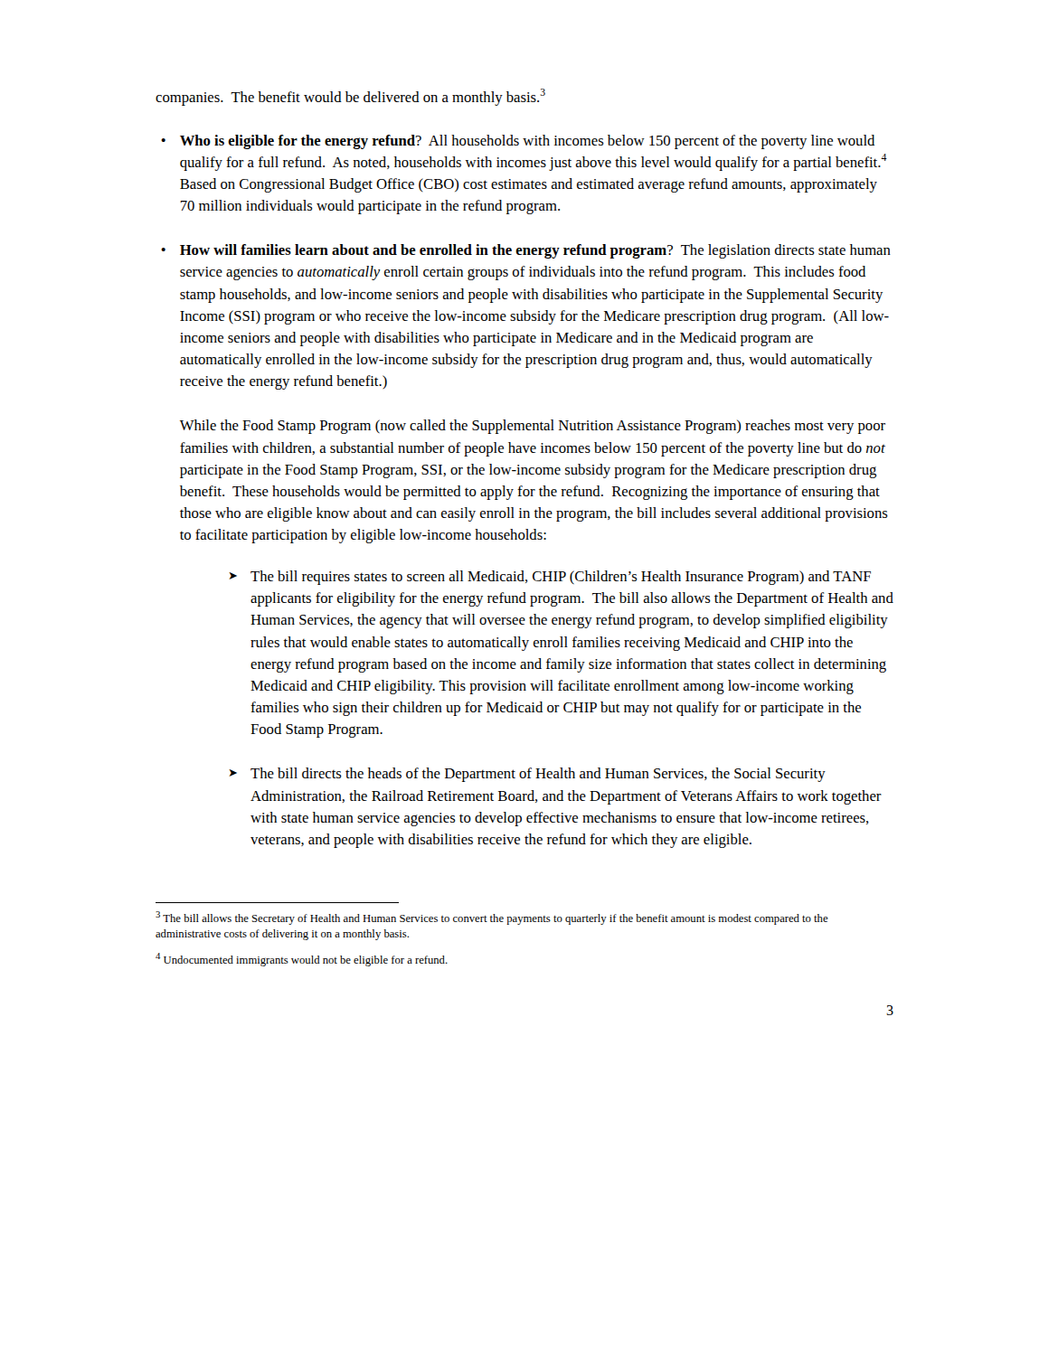companies. The benefit would be delivered on a monthly basis.3
Who is eligible for the energy refund? All households with incomes below 150 percent of the poverty line would qualify for a full refund. As noted, households with incomes just above this level would qualify for a partial benefit.4 Based on Congressional Budget Office (CBO) cost estimates and estimated average refund amounts, approximately 70 million individuals would participate in the refund program.
How will families learn about and be enrolled in the energy refund program? The legislation directs state human service agencies to automatically enroll certain groups of individuals into the refund program. This includes food stamp households, and low-income seniors and people with disabilities who participate in the Supplemental Security Income (SSI) program or who receive the low-income subsidy for the Medicare prescription drug program. (All low-income seniors and people with disabilities who participate in Medicare and in the Medicaid program are automatically enrolled in the low-income subsidy for the prescription drug program and, thus, would automatically receive the energy refund benefit.)
While the Food Stamp Program (now called the Supplemental Nutrition Assistance Program) reaches most very poor families with children, a substantial number of people have incomes below 150 percent of the poverty line but do not participate in the Food Stamp Program, SSI, or the low-income subsidy program for the Medicare prescription drug benefit. These households would be permitted to apply for the refund. Recognizing the importance of ensuring that those who are eligible know about and can easily enroll in the program, the bill includes several additional provisions to facilitate participation by eligible low-income households:
The bill requires states to screen all Medicaid, CHIP (Children’s Health Insurance Program) and TANF applicants for eligibility for the energy refund program. The bill also allows the Department of Health and Human Services, the agency that will oversee the energy refund program, to develop simplified eligibility rules that would enable states to automatically enroll families receiving Medicaid and CHIP into the energy refund program based on the income and family size information that states collect in determining Medicaid and CHIP eligibility. This provision will facilitate enrollment among low-income working families who sign their children up for Medicaid or CHIP but may not qualify for or participate in the Food Stamp Program.
The bill directs the heads of the Department of Health and Human Services, the Social Security Administration, the Railroad Retirement Board, and the Department of Veterans Affairs to work together with state human service agencies to develop effective mechanisms to ensure that low-income retirees, veterans, and people with disabilities receive the refund for which they are eligible.
3 The bill allows the Secretary of Health and Human Services to convert the payments to quarterly if the benefit amount is modest compared to the administrative costs of delivering it on a monthly basis.
4 Undocumented immigrants would not be eligible for a refund.
3